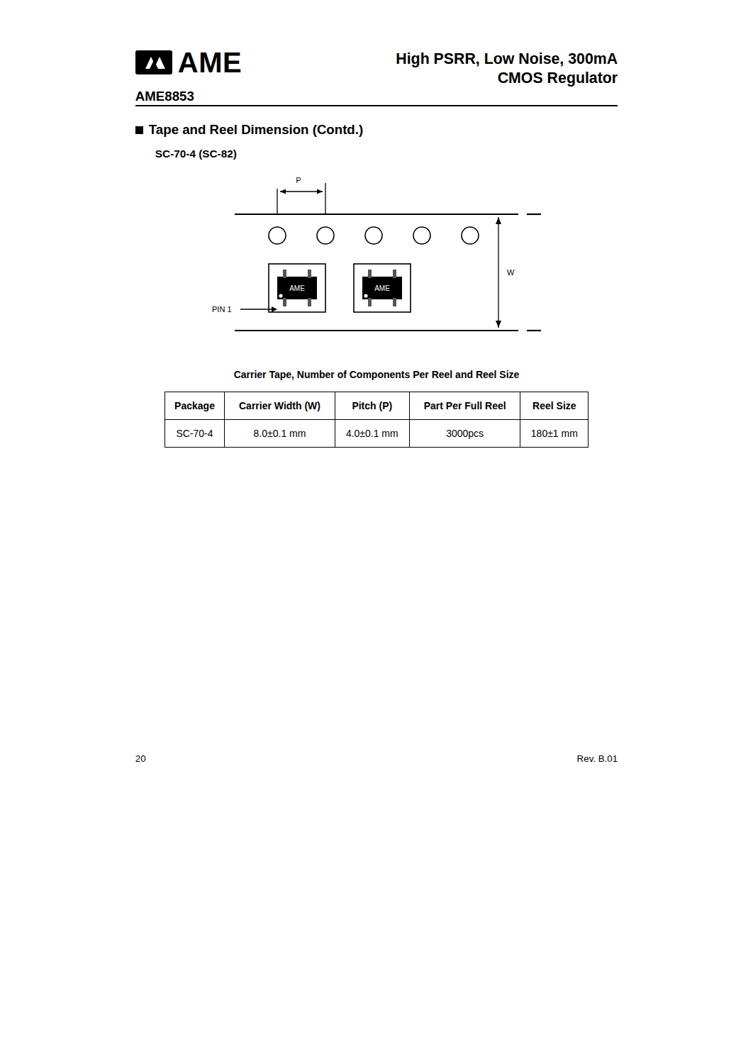AME
High PSRR, Low Noise, 300mA
CMOS Regulator
AME8853
Tape and Reel Dimension (Contd.)
SC-70-4 (SC-82)
P W AME AME PIN 1
Carrier Tape, Number of Components Per Reel and Reel Size
| Package | Carrier Width (W) | Pitch (P) | Part Per Full Reel | Reel Size |
| --- | --- | --- | --- | --- |
| SC-70-4 | 8.0±0.1 mm | 4.0±0.1 mm | 3000pcs | 180±1 mm |
20 Rev. B.01